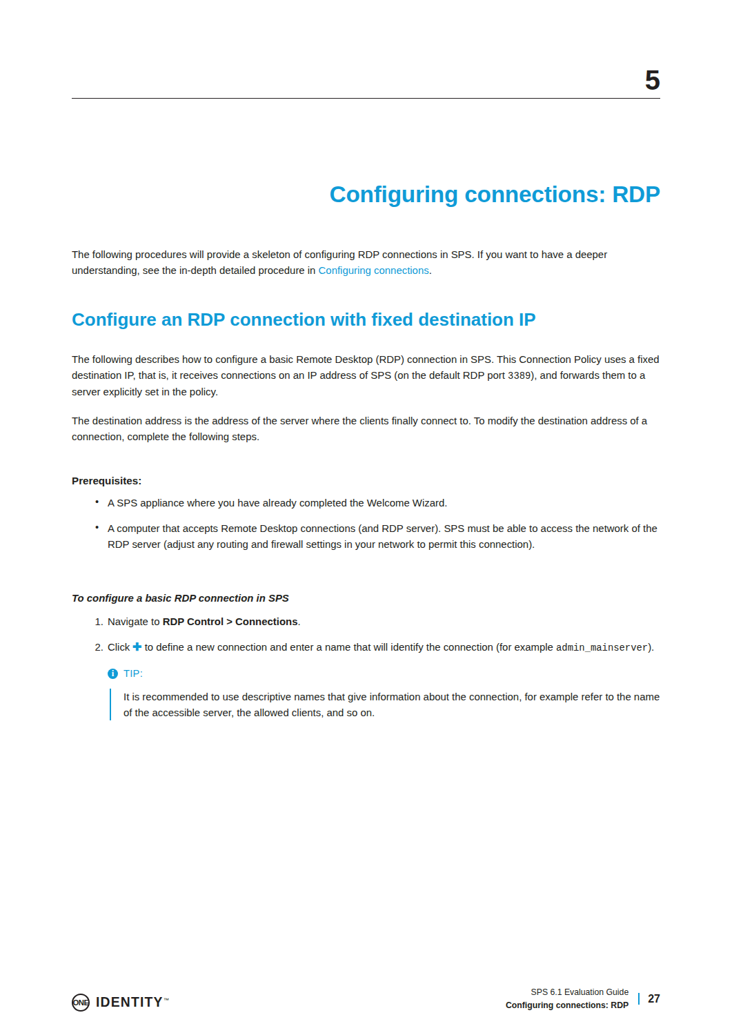5
Configuring connections: RDP
The following procedures will provide a skeleton of configuring RDP connections in SPS. If you want to have a deeper understanding, see the in-depth detailed procedure in Configuring connections.
Configure an RDP connection with fixed destination IP
The following describes how to configure a basic Remote Desktop (RDP) connection in SPS. This Connection Policy uses a fixed destination IP, that is, it receives connections on an IP address of SPS (on the default RDP port 3389), and forwards them to a server explicitly set in the policy.
The destination address is the address of the server where the clients finally connect to. To modify the destination address of a connection, complete the following steps.
Prerequisites:
A SPS appliance where you have already completed the Welcome Wizard.
A computer that accepts Remote Desktop connections (and RDP server). SPS must be able to access the network of the RDP server (adjust any routing and firewall settings in your network to permit this connection).
To configure a basic RDP connection in SPS
Navigate to RDP Control > Connections.
Click ✚ to define a new connection and enter a name that will identify the connection (for example admin_mainserver).
i TIP:
It is recommended to use descriptive names that give information about the connection, for example refer to the name of the accessible server, the allowed clients, and so on.
ONE IDENTITY™
SPS 6.1 Evaluation Guide
Configuring connections: RDP
27